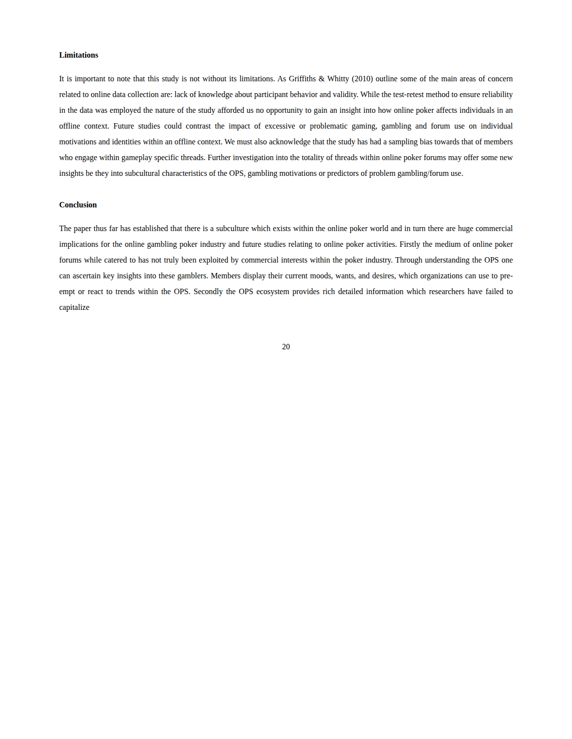Limitations
It is important to note that this study is not without its limitations. As Griffiths & Whitty (2010) outline some of the main areas of concern related to online data collection are: lack of knowledge about participant behavior and validity. While the test-retest method to ensure reliability in the data was employed the nature of the study afforded us no opportunity to gain an insight into how online poker affects individuals in an offline context. Future studies could contrast the impact of excessive or problematic gaming, gambling and forum use on individual motivations and identities within an offline context. We must also acknowledge that the study has had a sampling bias towards that of members who engage within gameplay specific threads. Further investigation into the totality of threads within online poker forums may offer some new insights be they into subcultural characteristics of the OPS, gambling motivations or predictors of problem gambling/forum use.
Conclusion
The paper thus far has established that there is a subculture which exists within the online poker world and in turn there are huge commercial implications for the online gambling poker industry and future studies relating to online poker activities. Firstly the medium of online poker forums while catered to has not truly been exploited by commercial interests within the poker industry. Through understanding the OPS one can ascertain key insights into these gamblers. Members display their current moods, wants, and desires, which organizations can use to pre-empt or react to trends within the OPS. Secondly the OPS ecosystem provides rich detailed information which researchers have failed to capitalize
20